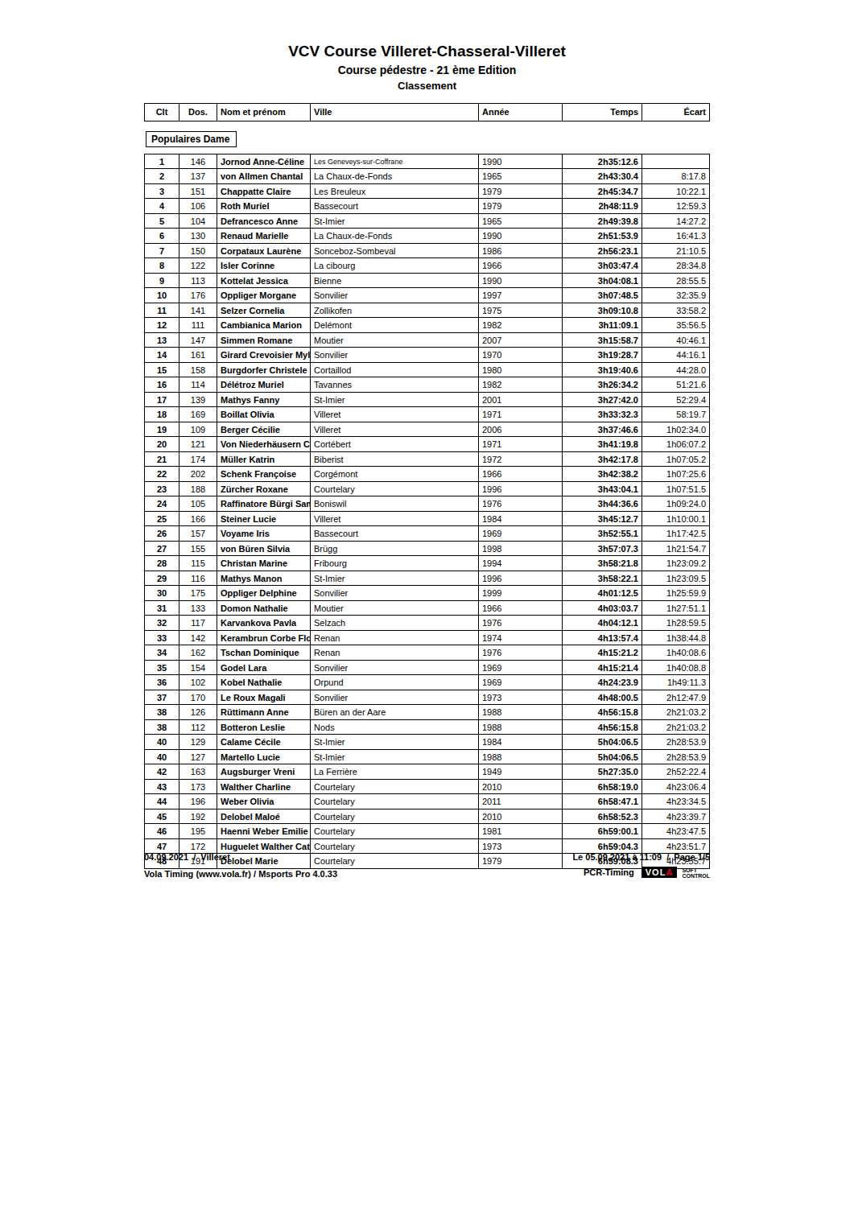VCV Course Villeret-Chasseral-Villeret
Course pédestre - 21 ème Edition
Classement
| Clt | Dos. | Nom et prénom | Ville | Année | Temps | Écart |
| --- | --- | --- | --- | --- | --- | --- |
Populaires Dame
| 1 | 146 | Jornod Anne-Céline | Les Geneveys-sur-Coffrane | 1990 | 2h35:12.6 | |
| 2 | 137 | von Allmen Chantal | La Chaux-de-Fonds | 1965 | 2h43:30.4 | 8:17.8 |
| 3 | 151 | Chappatte Claire | Les Breuleux | 1979 | 2h45:34.7 | 10:22.1 |
| 4 | 106 | Roth Muriel | Bassecourt | 1979 | 2h48:11.9 | 12:59.3 |
| 5 | 104 | Defrancesco Anne | St-Imier | 1965 | 2h49:39.8 | 14:27.2 |
| 6 | 130 | Renaud Marielle | La Chaux-de-Fonds | 1990 | 2h51:53.9 | 16:41.3 |
| 7 | 150 | Corpataux Laurène | Sonceboz-Sombeval | 1986 | 2h56:23.1 | 21:10.5 |
| 8 | 122 | Isler Corinne | La cibourg | 1966 | 3h03:47.4 | 28:34.8 |
| 9 | 113 | Kottelat Jessica | Bienne | 1990 | 3h04:08.1 | 28:55.5 |
| 10 | 176 | Oppliger Morgane | Sonvilier | 1997 | 3h07:48.5 | 32:35.9 |
| 11 | 141 | Selzer Cornelia | Zollikofen | 1975 | 3h09:10.8 | 33:58.2 |
| 12 | 111 | Cambianica Marion | Delémont | 1982 | 3h11:09.1 | 35:56.5 |
| 13 | 147 | Simmen Romane | Moutier | 2007 | 3h15:58.7 | 40:46.1 |
| 14 | 161 | Girard Crevoisier Mylène | Sonvilier | 1970 | 3h19:28.7 | 44:16.1 |
| 15 | 158 | Burgdorfer Christele | Cortaillod | 1980 | 3h19:40.6 | 44:28.0 |
| 16 | 114 | Délétroz Muriel | Tavannes | 1982 | 3h26:34.2 | 51:21.6 |
| 17 | 139 | Mathys Fanny | St-Imier | 2001 | 3h27:42.0 | 52:29.4 |
| 18 | 169 | Boillat Olivia | Villeret | 1971 | 3h33:32.3 | 58:19.7 |
| 19 | 109 | Berger Cécilie | Villeret | 2006 | 3h37:46.6 | 1h02:34.0 |
| 20 | 121 | Von Niederhäusern Cristina | Cortébert | 1971 | 3h41:19.8 | 1h06:07.2 |
| 21 | 174 | Müller Katrin | Biberist | 1972 | 3h42:17.8 | 1h07:05.2 |
| 22 | 202 | Schenk Françoise | Corgémont | 1966 | 3h42:38.2 | 1h07:25.6 |
| 23 | 188 | Zürcher Roxane | Courtelary | 1996 | 3h43:04.1 | 1h07:51.5 |
| 24 | 105 | Raffinatore Bürgi Samira | Boniswil | 1976 | 3h44:36.6 | 1h09:24.0 |
| 25 | 166 | Steiner Lucie | Villeret | 1984 | 3h45:12.7 | 1h10:00.1 |
| 26 | 157 | Voyame Iris | Bassecourt | 1969 | 3h52:55.1 | 1h17:42.5 |
| 27 | 155 | von Büren Silvia | Brügg | 1998 | 3h57:07.3 | 1h21:54.7 |
| 28 | 115 | Christan Marine | Fribourg | 1994 | 3h58:21.8 | 1h23:09.2 |
| 29 | 116 | Mathys Manon | St-Imier | 1996 | 3h58:22.1 | 1h23:09.5 |
| 30 | 175 | Oppliger Delphine | Sonvilier | 1999 | 4h01:12.5 | 1h25:59.9 |
| 31 | 133 | Domon Nathalie | Moutier | 1966 | 4h03:03.7 | 1h27:51.1 |
| 32 | 117 | Karvankova Pavla | Selzach | 1976 | 4h04:12.1 | 1h28:59.5 |
| 33 | 142 | Kerambrun Corbe Florence | Renan | 1974 | 4h13:57.4 | 1h38:44.8 |
| 34 | 162 | Tschan Dominique | Renan | 1976 | 4h15:21.2 | 1h40:08.6 |
| 35 | 154 | Godel Lara | Sonvilier | 1969 | 4h15:21.4 | 1h40:08.8 |
| 36 | 102 | Kobel Nathalie | Orpund | 1969 | 4h24:23.9 | 1h49:11.3 |
| 37 | 170 | Le Roux Magali | Sonvilier | 1973 | 4h48:00.5 | 2h12:47.9 |
| 38 | 126 | Rüttimann Anne | Büren an der Aare | 1988 | 4h56:15.8 | 2h21:03.2 |
| 38 | 112 | Botteron Leslie | Nods | 1988 | 4h56:15.8 | 2h21:03.2 |
| 40 | 129 | Calame Cécile | St-Imier | 1984 | 5h04:06.5 | 2h28:53.9 |
| 40 | 127 | Martello Lucie | St-Imier | 1988 | 5h04:06.5 | 2h28:53.9 |
| 42 | 163 | Augsburger Vreni | La Ferrière | 1949 | 5h27:35.0 | 2h52:22.4 |
| 43 | 173 | Walther Charline | Courtelary | 2010 | 6h58:19.0 | 4h23:06.4 |
| 44 | 196 | Weber Olivia | Courtelary | 2011 | 6h58:47.1 | 4h23:34.5 |
| 45 | 192 | Delobel Maloé | Courtelary | 2010 | 6h58:52.3 | 4h23:39.7 |
| 46 | 195 | Haenni Weber Emilie | Courtelary | 1981 | 6h59:00.1 | 4h23:47.5 |
| 47 | 172 | Huguelet Walther Catherine | Courtelary | 1973 | 6h59:04.3 | 4h23:51.7 |
| 48 | 191 | Delobel Marie | Courtelary | 1979 | 6h59:08.3 | 4h23:55.7 |
04.09.2021 / Villeret
Le 05.09.2021 à 11:09 / Page 1/5
Vola Timing (www.vola.fr) / Msports Pro 4.0.33
PCR-Timing VOLA SOFT
CONTROL